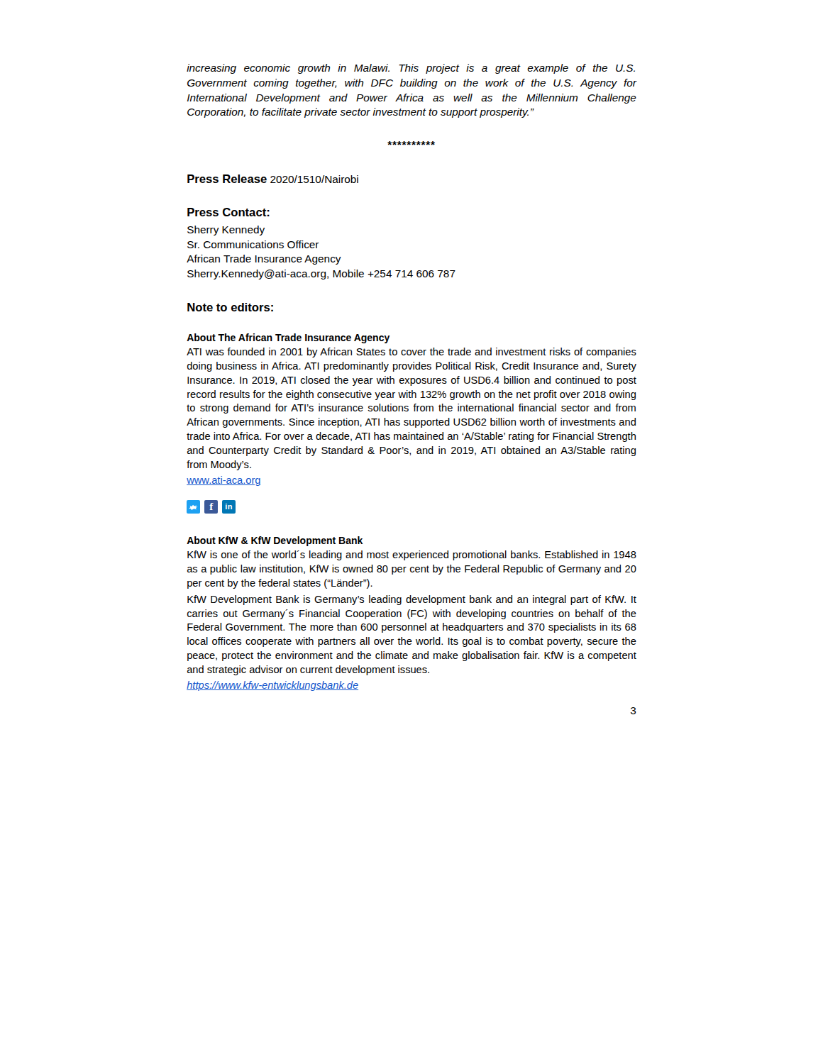increasing economic growth in Malawi. This project is a great example of the U.S. Government coming together, with DFC building on the work of the U.S. Agency for International Development and Power Africa as well as the Millennium Challenge Corporation, to facilitate private sector investment to support prosperity.”
**********
Press Release 2020/1510/Nairobi
Press Contact:
Sherry Kennedy
Sr. Communications Officer
African Trade Insurance Agency
Sherry.Kennedy@ati-aca.org, Mobile +254 714 606 787
Note to editors:
About The African Trade Insurance Agency
ATI was founded in 2001 by African States to cover the trade and investment risks of companies doing business in Africa. ATI predominantly provides Political Risk, Credit Insurance and, Surety Insurance. In 2019, ATI closed the year with exposures of USD6.4 billion and continued to post record results for the eighth consecutive year with 132% growth on the net profit over 2018 owing to strong demand for ATI’s insurance solutions from the international financial sector and from African governments. Since inception, ATI has supported USD62 billion worth of investments and trade into Africa. For over a decade, ATI has maintained an ‘A/Stable’ rating for Financial Strength and Counterparty Credit by Standard & Poor’s, and in 2019, ATI obtained an A3/Stable rating from Moody’s.
www.ati-aca.org
f in
About KfW & KfW Development Bank
KfW is one of the world´s leading and most experienced promotional banks. Established in 1948 as a public law institution, KfW is owned 80 per cent by the Federal Republic of Germany and 20 per cent by the federal states (“Länder”).
KfW Development Bank is Germany’s leading development bank and an integral part of KfW. It carries out Germany´s Financial Cooperation (FC) with developing countries on behalf of the Federal Government. The more than 600 personnel at headquarters and 370 specialists in its 68 local offices cooperate with partners all over the world. Its goal is to combat poverty, secure the peace, protect the environment and the climate and make globalisation fair. KfW is a competent and strategic advisor on current development issues.
https://www.kfw-entwicklungsbank.de
3